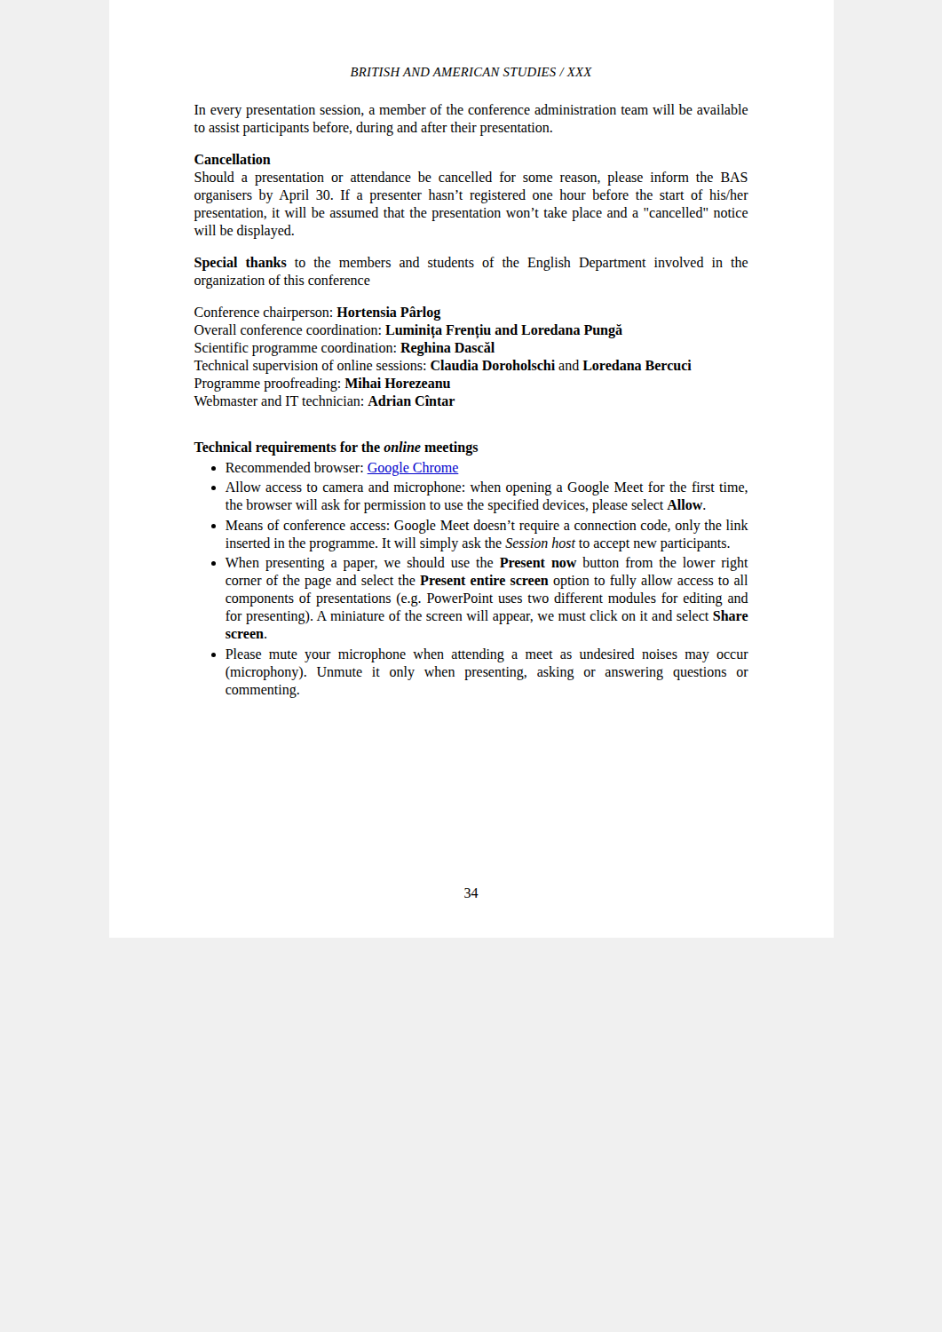BRITISH AND AMERICAN STUDIES / XXX
In every presentation session, a member of the conference administration team will be available to assist participants before, during and after their presentation.
Cancellation
Should a presentation or attendance be cancelled for some reason, please inform the BAS organisers by April 30. If a presenter hasn’t registered one hour before the start of his/her presentation, it will be assumed that the presentation won’t take place and a "cancelled" notice will be displayed.
Special thanks to the members and students of the English Department involved in the organization of this conference
Conference chairperson: Hortensia Pârlog
Overall conference coordination: Luminița Frențiu and Loredana Pungă
Scientific programme coordination: Reghina Dascăl
Technical supervision of online sessions: Claudia Doroholschi and Loredana Bercuci
Programme proofreading: Mihai Horezeanu
Webmaster and IT technician: Adrian Cîntar
Technical requirements for the online meetings
Recommended browser: Google Chrome
Allow access to camera and microphone: when opening a Google Meet for the first time, the browser will ask for permission to use the specified devices, please select Allow.
Means of conference access: Google Meet doesn’t require a connection code, only the link inserted in the programme. It will simply ask the Session host to accept new participants.
When presenting a paper, we should use the Present now button from the lower right corner of the page and select the Present entire screen option to fully allow access to all components of presentations (e.g. PowerPoint uses two different modules for editing and for presenting). A miniature of the screen will appear, we must click on it and select Share screen.
Please mute your microphone when attending a meet as undesired noises may occur (microphony). Unmute it only when presenting, asking or answering questions or commenting.
34